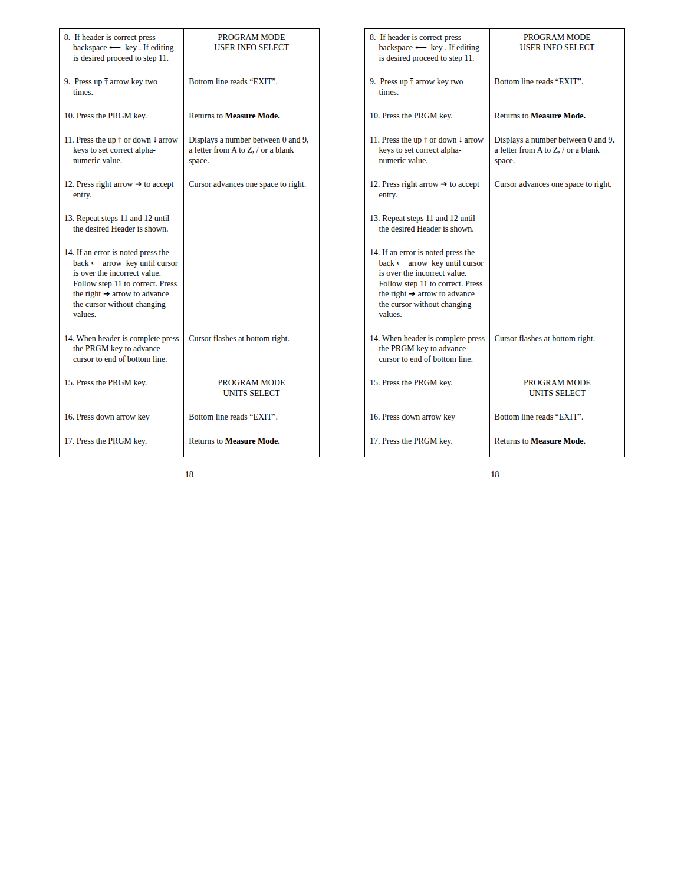| 8. If header is correct press backspace ⟵ key . If editing is desired proceed to step 11. | PROGRAM MODE USER INFO SELECT |
| 9. Press up ⤒ arrow key two times. | Bottom line reads “EXIT”. |
| 10. Press the PRGM key. | Returns to Measure Mode. |
| 11. Press the up ⤒ or down ⤓ arrow keys to set correct alpha-numeric value. | Displays a number between 0 and 9, a letter from A to Z, / or a blank space. |
| 12. Press right arrow ➔ to accept entry. | Cursor advances one space to right. |
| 13. Repeat steps 11 and 12 until the desired Header is shown. | |
| 14. If an error is noted press the back ⟵ arrow key until cursor is over the incorrect value. Follow step 11 to correct. Press the right ➔ arrow to advance the cursor without changing values. | |
| 14. When header is complete press the PRGM key to advance cursor to end of bottom line. | Cursor flashes at bottom right. |
| 15. Press the PRGM key. | PROGRAM MODE UNITS SELECT |
| 16. Press down arrow key | Bottom line reads “EXIT”. |
| 17. Press the PRGM key. | Returns to Measure Mode. |
18
| 8. If header is correct press backspace ⟵ key . If editing is desired proceed to step 11. | PROGRAM MODE USER INFO SELECT |
| 9. Press up ⤒ arrow key two times. | Bottom line reads “EXIT”. |
| 10. Press the PRGM key. | Returns to Measure Mode. |
| 11. Press the up ⤒ or down ⤓ arrow keys to set correct alpha-numeric value. | Displays a number between 0 and 9, a letter from A to Z, / or a blank space. |
| 12. Press right arrow ➔ to accept entry. | Cursor advances one space to right. |
| 13. Repeat steps 11 and 12 until the desired Header is shown. | |
| 14. If an error is noted press the back ⟵ arrow key until cursor is over the incorrect value. Follow step 11 to correct. Press the right ➔ arrow to advance the cursor without changing values. | |
| 14. When header is complete press the PRGM key to advance cursor to end of bottom line. | Cursor flashes at bottom right. |
| 15. Press the PRGM key. | PROGRAM MODE UNITS SELECT |
| 16. Press down arrow key | Bottom line reads “EXIT”. |
| 17. Press the PRGM key. | Returns to Measure Mode. |
18